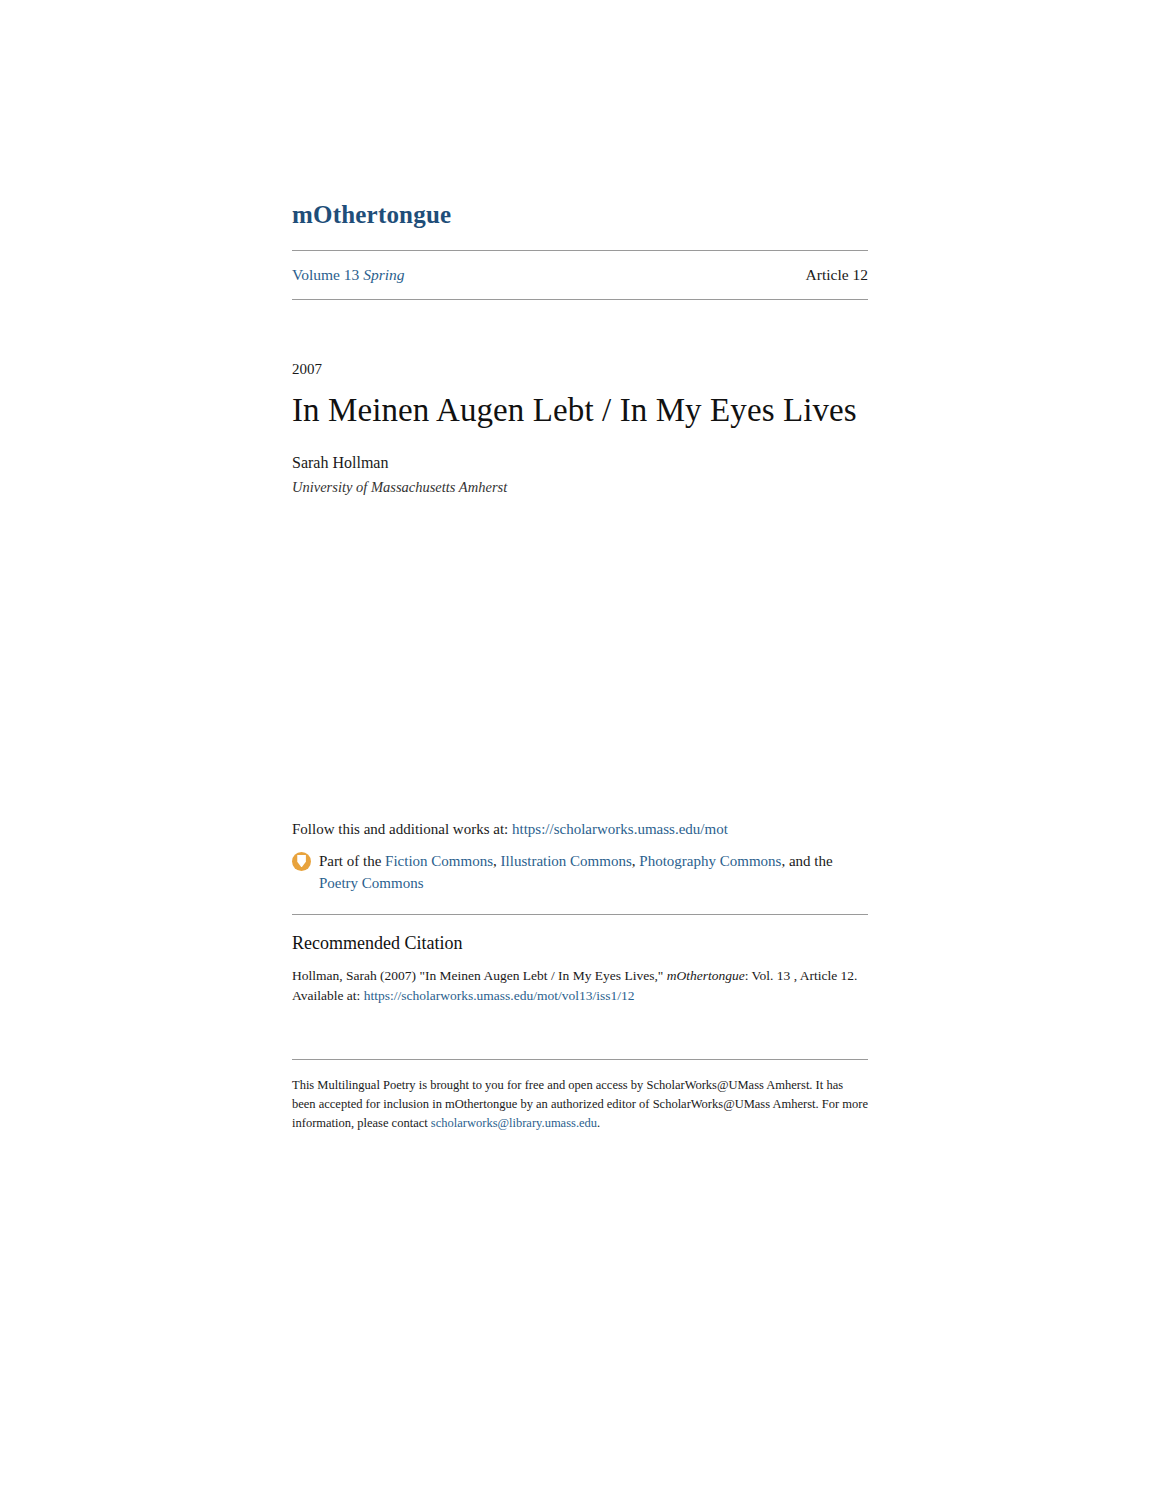mOthertongue
Volume 13 Spring
Article 12
2007
In Meinen Augen Lebt / In My Eyes Lives
Sarah Hollman
University of Massachusetts Amherst
Follow this and additional works at: https://scholarworks.umass.edu/mot
Part of the Fiction Commons, Illustration Commons, Photography Commons, and the Poetry Commons
Recommended Citation
Hollman, Sarah (2007) "In Meinen Augen Lebt / In My Eyes Lives," mOthertongue: Vol. 13 , Article 12.
Available at: https://scholarworks.umass.edu/mot/vol13/iss1/12
This Multilingual Poetry is brought to you for free and open access by ScholarWorks@UMass Amherst. It has been accepted for inclusion in mOthertongue by an authorized editor of ScholarWorks@UMass Amherst. For more information, please contact scholarworks@library.umass.edu.